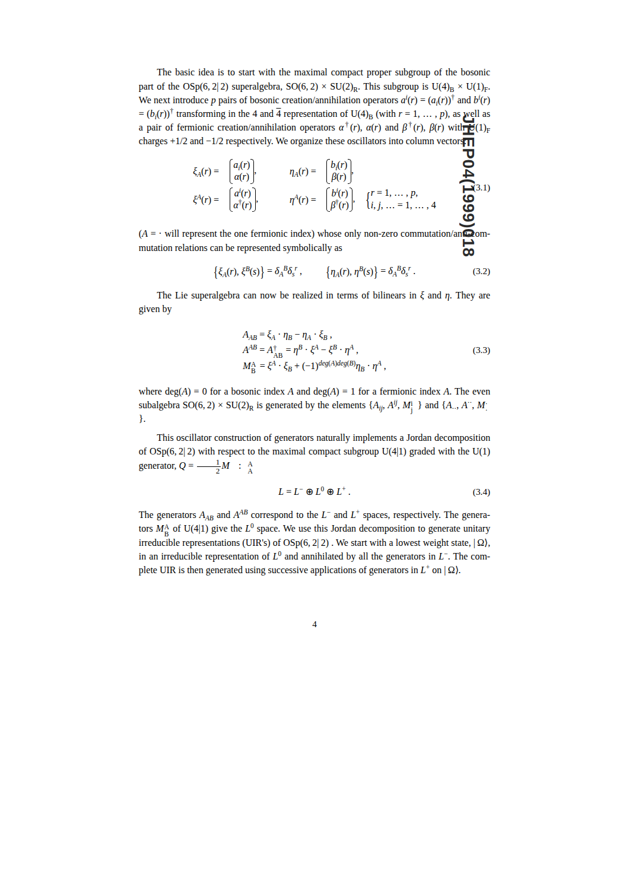JHEP04(1999)018
The basic idea is to start with the maximal compact proper subgroup of the bosonic part of the OSp(6, 2| 2) superalgebra, SO(6, 2) × SU(2)R. This subgroup is U(4)B × U(1)F. We next introduce p pairs of bosonic creation/annihilation operators ai(r) = (ai(r))† and bi(r) = (bi(r))† transforming in the 4 and 4 representation of U(4)B (with r = 1, … , p), as well as a pair of fermionic creation/annihilation operators α†(r), α(r) and β†(r), β(r) with U(1)F charges +1/2 and −1/2 respectively. We organize these oscillators into column vectors:
(3.1)
| ξ A ( r ) = | a i ( r ) α ( r ) , | | η A ( r ) = | b i ( r ) β ( r ) , | |
| ξ A ( r ) = | a i ( r ) α † ( r ) , | | η A ( r ) = | b i ( r ) β † ( r ) , | r = 1, … , p , i , j , … = 1, … , 4 |
(A = · will represent the one fermionic index) whose only non-zero commutation/anti-commutation relations can be represented symbolically as
(3.2)
ξA(r), ξB(s) = δAB δsr , ηA(r), ηB(s) = δAB δsr .
The Lie superalgebra can now be realized in terms of bilinears in ξ and η. They are given by
(3.3)
AAB = ξA · ηB − ηA · ξB , AAB = A†AB = ηB · ξA − ξB · ηA , MAB = ξA · ξB + (−1)deg(A)deg(B)ηB · ηA ,
where deg(A) = 0 for a bosonic index A and deg(A) = 1 for a fermionic index A. The even subalgebra SO(6, 2) × SU(2)R is generated by the elements {Aij, Aij, Mij } and {A··, A··, M·· }.
This oscillator construction of generators naturally implements a Jordan decomposition of OSp(6, 2| 2) with respect to the maximal compact subgroup U(4|1) graded with the U(1) generator, Q = 12 MAA :
(3.4)
L = L− ⊕ L0 ⊕ L+ .
The generators AAB and AAB correspond to the L− and L+ spaces, respectively. The generators MAB of U(4|1) give the L0 space. We use this Jordan decomposition to generate unitary irreducible representations (UIR's) of OSp(6, 2| 2) . We start with a lowest weight state, | Ω⟩, in an irreducible representation of L0 and annihilated by all the generators in L−. The complete UIR is then generated using successive applications of generators in L+ on | Ω⟩.
4